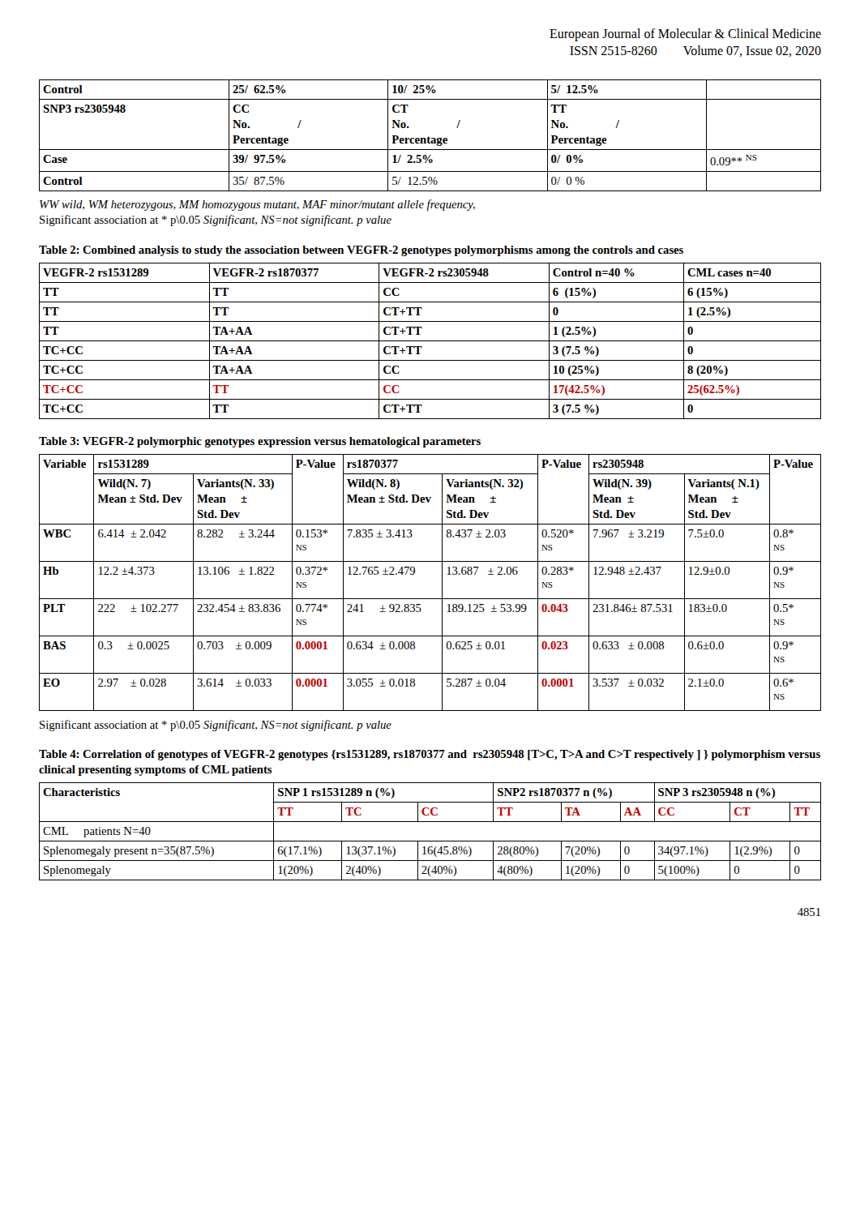European Journal of Molecular & Clinical Medicine ISSN 2515-8260 Volume 07, Issue 02, 2020
| Control | 25/ 62.5% | 10/ 25% | 5/ 12.5% | |
| SNP3 rs2305948 | CC No. / Percentage | CT No. / Percentage | TT No. / Percentage | |
| Case | 39/ 97.5% | 1/ 2.5% | 0/ 0% | 0.09** NS |
| Control | 35/ 87.5% | 5/ 12.5% | 0/ 0 % | |
WW wild, WM heterozygous, MM homozygous mutant, MAF minor/mutant allele frequency,
Significant association at * p\0.05 Significant, NS=not significant. p value
Table 2: Combined analysis to study the association between VEGFR-2 genotypes polymorphisms among the controls and cases
| VEGFR-2 rs1531289 | VEGFR-2 rs1870377 | VEGFR-2 rs2305948 | Control n=40 % | CML cases n=40 |
| --- | --- | --- | --- | --- |
| TT | TT | CC | 6 (15%) | 6 (15%) |
| TT | TT | CT+TT | 0 | 1 (2.5%) |
| TT | TA+AA | CT+TT | 1 (2.5%) | 0 |
| TC+CC | TA+AA | CT+TT | 3 (7.5 %) | 0 |
| TC+CC | TA+AA | CC | 10 (25%) | 8 (20%) |
| TC+CC | TT | CC | 17(42.5%) | 25(62.5%) |
| TC+CC | TT | CT+TT | 3 (7.5 %) | 0 |
Table 3: VEGFR-2 polymorphic genotypes expression versus hematological parameters
| Variable | rs1531289 | P-Value | rs1870377 | P-Value | rs2305948 | P-Value |
| --- | --- | --- | --- | --- | --- | --- |
| Wild(N. 7) Mean ± Std. Dev | Variants(N. 33) Mean ± Std. Dev | Wild(N. 8) Mean ± Std. Dev | Variants(N. 32) Mean ± Std. Dev | Wild(N. 39) Mean ± Std. Dev | Variants( N.1) Mean ± Std. Dev |
| WBC | 6.414 ± 2.042 | 8.282 ± 3.244 | 0.153* NS | 7.835 ± 3.413 | 8.437 ± 2.03 | 0.520* NS | 7.967 ± 3.219 | 7.5±0.0 | 0.8* NS |
| Hb | 12.2 ±4.373 | 13.106 ± 1.822 | 0.372* NS | 12.765 ±2.479 | 13.687 ± 2.06 | 0.283* NS | 12.948 ±2.437 | 12.9±0.0 | 0.9* NS |
| PLT | 222 ± 102.277 | 232.454 ± 83.836 | 0.774* NS | 241 ± 92.835 | 189.125 ± 53.99 | 0.043 | 231.846± 87.531 | 183±0.0 | 0.5* NS |
| BAS | 0.3 ± 0.0025 | 0.703 ± 0.009 | 0.0001 | 0.634 ± 0.008 | 0.625 ± 0.01 | 0.023 | 0.633 ± 0.008 | 0.6±0.0 | 0.9* NS |
| EO | 2.97 ± 0.028 | 3.614 ± 0.033 | 0.0001 | 3.055 ± 0.018 | 5.287 ± 0.04 | 0.0001 | 3.537 ± 0.032 | 2.1±0.0 | 0.6* NS |
Significant association at * p\0.05 Significant, NS=not significant. p value
Table 4: Correlation of genotypes of VEGFR-2 genotypes {rs1531289, rs1870377 and rs2305948 [T>C, T>A and C>T respectively ] } polymorphism versus clinical presenting symptoms of CML patients
| Characteristics | SNP 1 rs1531289 n (%) | SNP2 rs1870377 n (%) | SNP 3 rs2305948 n (%) |
| --- | --- | --- | --- |
| TT | TC | CC | TT | TA | AA | CC | CT | TT |
| CML patients N=40 | |
| Splenomegaly present n=35(87.5%) | 6(17.1%) | 13(37.1%) | 16(45.8%) | 28(80%) | 7(20%) | 0 | 34(97.1%) | 1(2.9%) | 0 |
| Splenomegaly | 1(20%) | 2(40%) | 2(40%) | 4(80%) | 1(20%) | 0 | 5(100%) | 0 | 0 |
4851